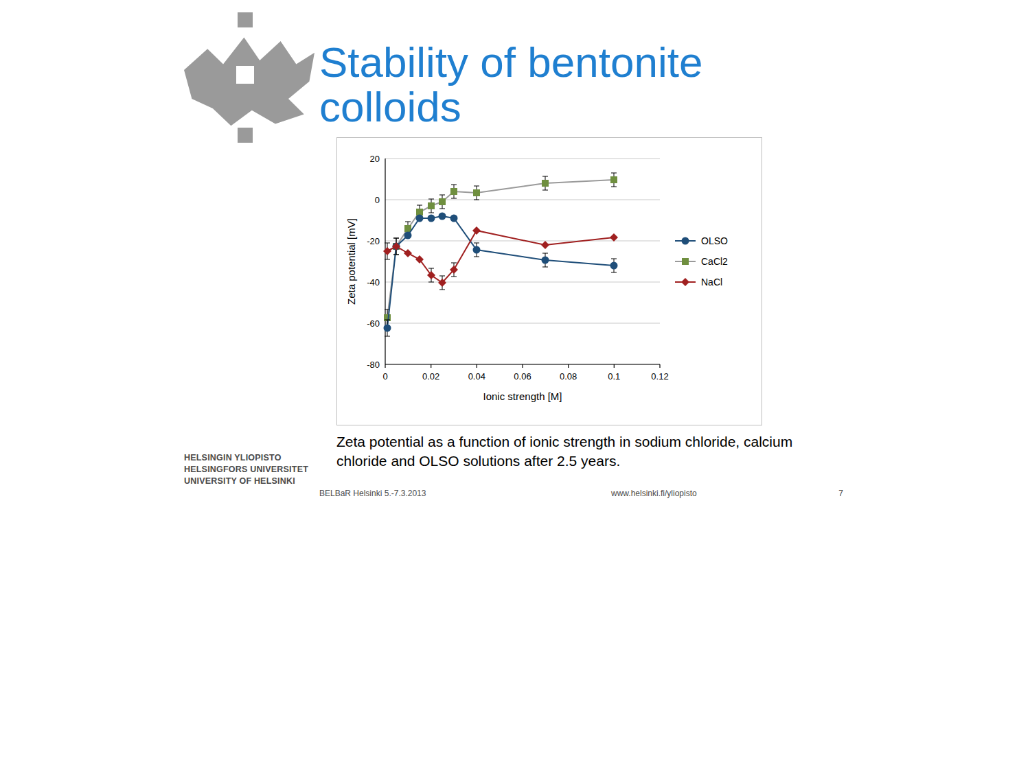Stability of bentonite colloids
20 0 -20 -40 -60 -80 0 0.02 0.04 0.06 0.08 0.1 0.12 Ionic strength [M] Zeta potential [mV] OLSO CaCl2 NaCl
Zeta potential as a function of ionic strength in sodium chloride, calcium chloride and OLSO solutions after 2.5 years.
HELSINGIN YLIOPISTO
HELSINGFORS UNIVERSITET
UNIVERSITY OF HELSINKI
BELBaR Helsinki 5.-7.3.2013
www.helsinki.fi/yliopisto
7